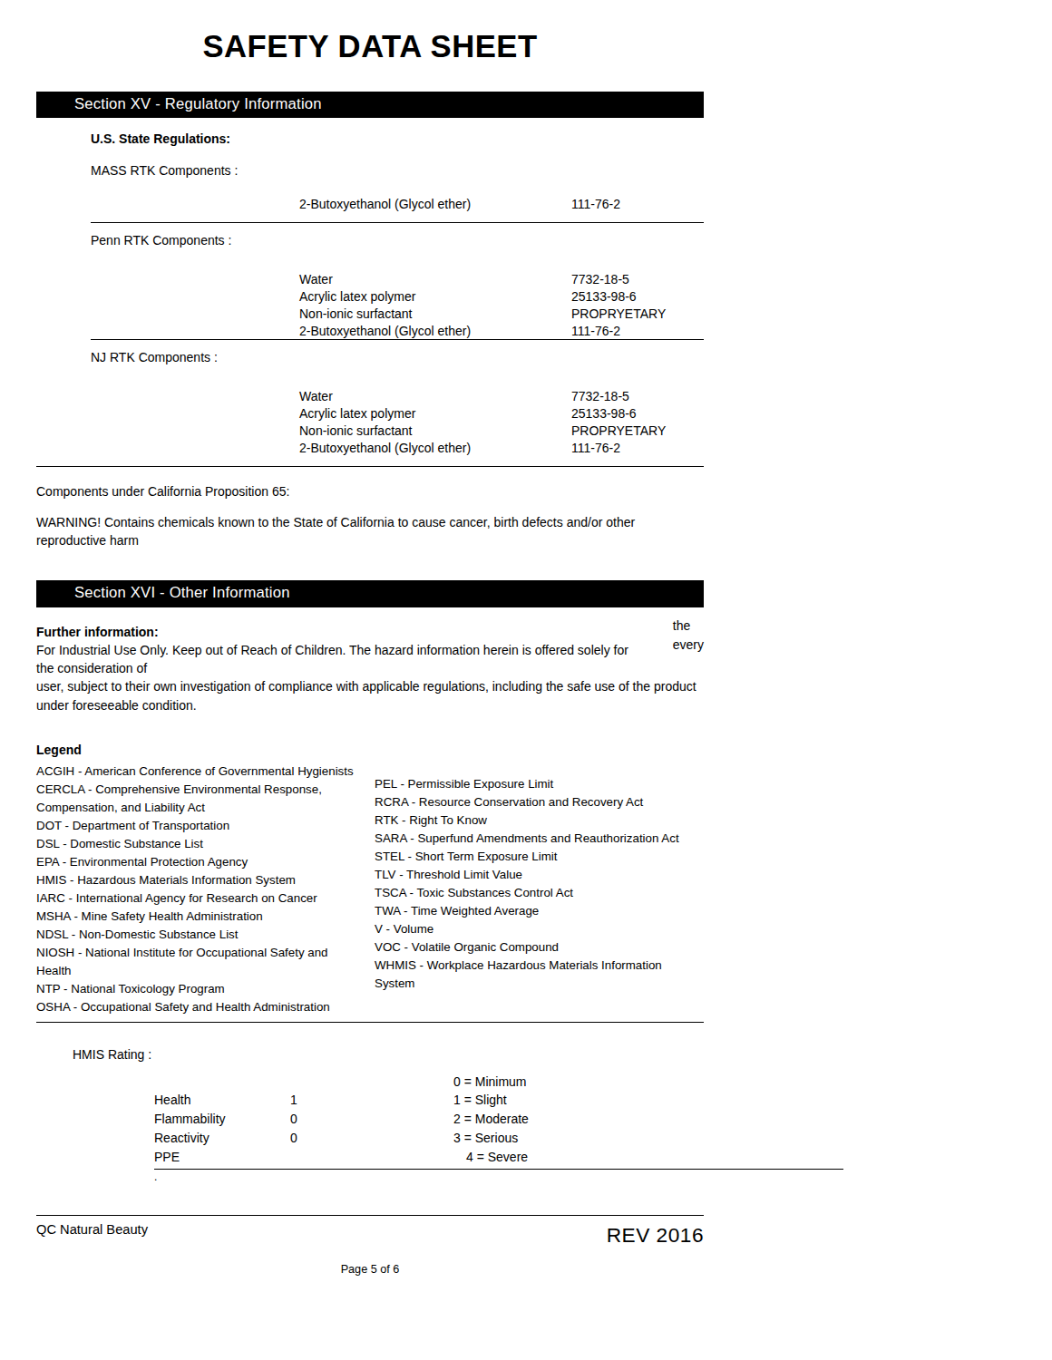SAFETY DATA SHEET
Section XV - Regulatory Information
U.S. State Regulations:
| MASS RTK Components : | | |
| | 2-Butoxyethanol (Glycol ether) | 111-76-2 |
| Penn RTK Components : | | |
| | Water Acrylic latex polymer Non-ionic surfactant 2-Butoxyethanol (Glycol ether) | 7732-18-5 25133-98-6 PROPRYETARY 111-76-2 |
| NJ RTK Components : | | |
| | Water Acrylic latex polymer Non-ionic surfactant 2-Butoxyethanol (Glycol ether) | 7732-18-5 25133-98-6 PROPRYETARY 111-76-2 |
Components under California Proposition 65:
WARNING! Contains chemicals known to the State of California to cause cancer, birth defects and/or other reproductive harm
Section XVI - Other Information
the
every
Further information:
For Industrial Use Only. Keep out of Reach of Children. The hazard information herein is offered solely for the consideration of
user, subject to their own investigation of compliance with applicable regulations, including the safe use of the product under foreseeable condition.
Legend
ACGIH - American Conference of Governmental Hygienists
CERCLA - Comprehensive Environmental Response, Compensation, and Liability Act
DOT - Department of Transportation
DSL - Domestic Substance List
EPA - Environmental Protection Agency
HMIS - Hazardous Materials Information System
IARC - International Agency for Research on Cancer
MSHA - Mine Safety Health Administration
NDSL - Non-Domestic Substance List
NIOSH - National Institute for Occupational Safety and Health
NTP - National Toxicology Program
OSHA - Occupational Safety and Health Administration
PEL - Permissible Exposure Limit
RCRA - Resource Conservation and Recovery Act
RTK - Right To Know
SARA - Superfund Amendments and Reauthorization Act
STEL - Short Term Exposure Limit
TLV - Threshold Limit Value
TSCA - Toxic Substances Control Act
TWA - Time Weighted Average
V - Volume
VOC - Volatile Organic Compound
WHMIS - Workplace Hazardous Materials Information System
HMIS Rating :
| | | 0 = Minimum |
| Health | 1 | 1 = Slight |
| Flammability | 0 | 2 = Moderate |
| Reactivity | 0 | 3 = Serious |
| PPE | | 4 = Severe |
.
QC Natural Beauty
REV 2016
Page 5 of 6